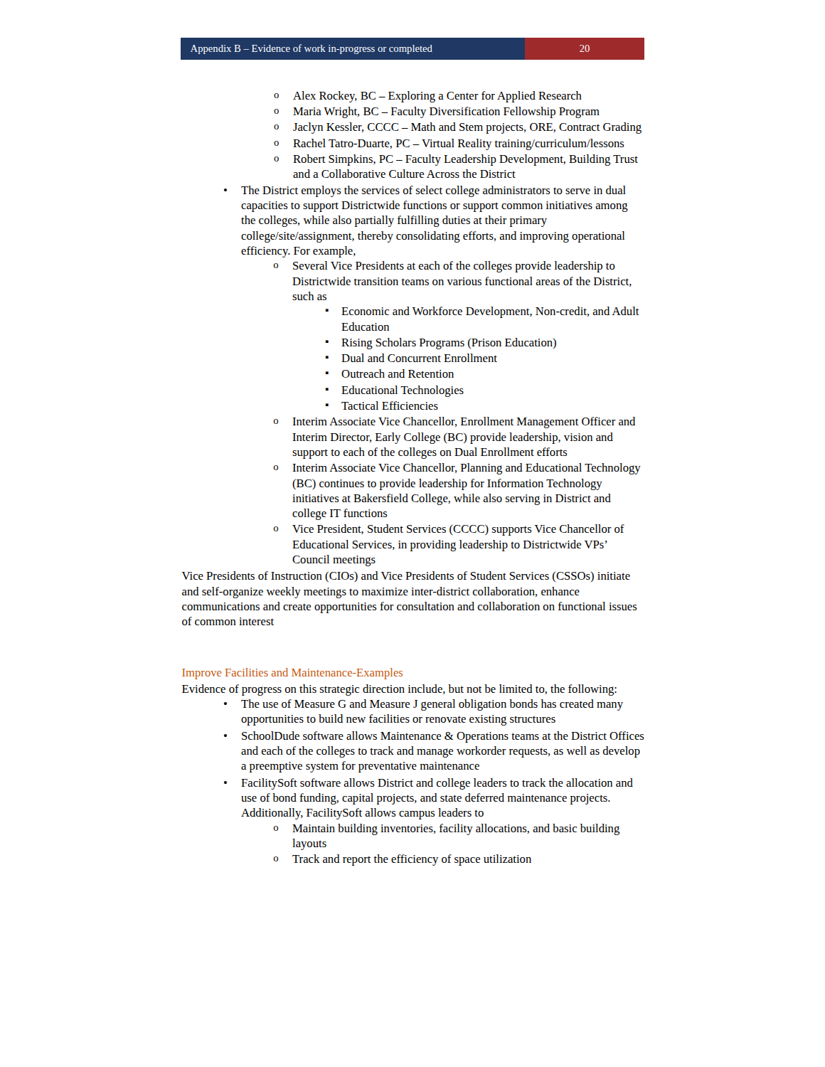Appendix B – Evidence of work in-progress or completed
20
Alex Rockey, BC – Exploring a Center for Applied Research
Maria Wright, BC – Faculty Diversification Fellowship Program
Jaclyn Kessler, CCCC – Math and Stem projects, ORE, Contract Grading
Rachel Tatro-Duarte, PC – Virtual Reality training/curriculum/lessons
Robert Simpkins, PC – Faculty Leadership Development, Building Trust and a Collaborative Culture Across the District
The District employs the services of select college administrators to serve in dual capacities to support Districtwide functions or support common initiatives among the colleges, while also partially fulfilling duties at their primary college/site/assignment, thereby consolidating efforts, and improving operational efficiency. For example,
Several Vice Presidents at each of the colleges provide leadership to Districtwide transition teams on various functional areas of the District, such as
Economic and Workforce Development, Non-credit, and Adult Education
Rising Scholars Programs (Prison Education)
Dual and Concurrent Enrollment
Outreach and Retention
Educational Technologies
Tactical Efficiencies
Interim Associate Vice Chancellor, Enrollment Management Officer and Interim Director, Early College (BC) provide leadership, vision and support to each of the colleges on Dual Enrollment efforts
Interim Associate Vice Chancellor, Planning and Educational Technology (BC) continues to provide leadership for Information Technology initiatives at Bakersfield College, while also serving in District and college IT functions
Vice President, Student Services (CCCC) supports Vice Chancellor of Educational Services, in providing leadership to Districtwide VPs’ Council meetings
Vice Presidents of Instruction (CIOs) and Vice Presidents of Student Services (CSSOs) initiate and self-organize weekly meetings to maximize inter-district collaboration, enhance communications and create opportunities for consultation and collaboration on functional issues of common interest
Improve Facilities and Maintenance-Examples
Evidence of progress on this strategic direction include, but not be limited to, the following:
The use of Measure G and Measure J general obligation bonds has created many opportunities to build new facilities or renovate existing structures
SchoolDude software allows Maintenance & Operations teams at the District Offices and each of the colleges to track and manage workorder requests, as well as develop a preemptive system for preventative maintenance
FacilitySoft software allows District and college leaders to track the allocation and use of bond funding, capital projects, and state deferred maintenance projects. Additionally, FacilitySoft allows campus leaders to
Maintain building inventories, facility allocations, and basic building layouts
Track and report the efficiency of space utilization